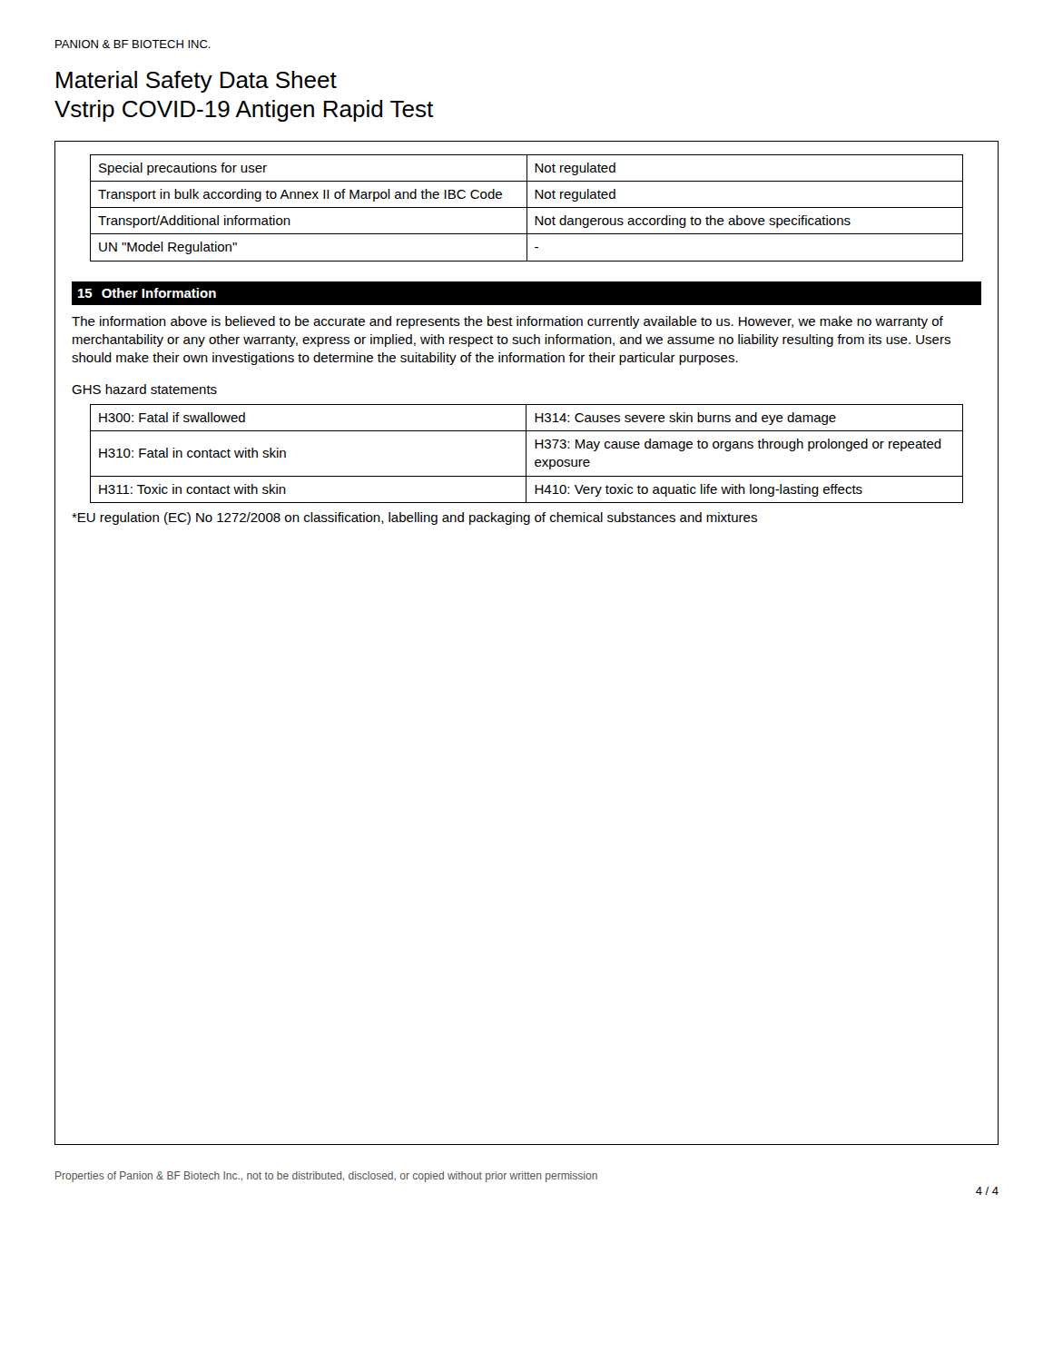PANION & BF BIOTECH INC.
Material Safety Data Sheet Vstrip COVID-19 Antigen Rapid Test
| Special precautions for user | Not regulated |
| Transport in bulk according to Annex II of Marpol and the IBC Code | Not regulated |
| Transport/Additional information | Not dangerous according to the above specifications |
| UN "Model Regulation" | - |
15 Other Information
The information above is believed to be accurate and represents the best information currently available to us. However, we make no warranty of merchantability or any other warranty, express or implied, with respect to such information, and we assume no liability resulting from its use. Users should make their own investigations to determine the suitability of the information for their particular purposes.
GHS hazard statements
| H300: Fatal if swallowed | H314: Causes severe skin burns and eye damage |
| H310: Fatal in contact with skin | H373: May cause damage to organs through prolonged or repeated exposure |
| H311: Toxic in contact with skin | H410: Very toxic to aquatic life with long-lasting effects |
*EU regulation (EC) No 1272/2008 on classification, labelling and packaging of chemical substances and mixtures
Properties of Panion & BF Biotech Inc., not to be distributed, disclosed, or copied without prior written permission 4 / 4